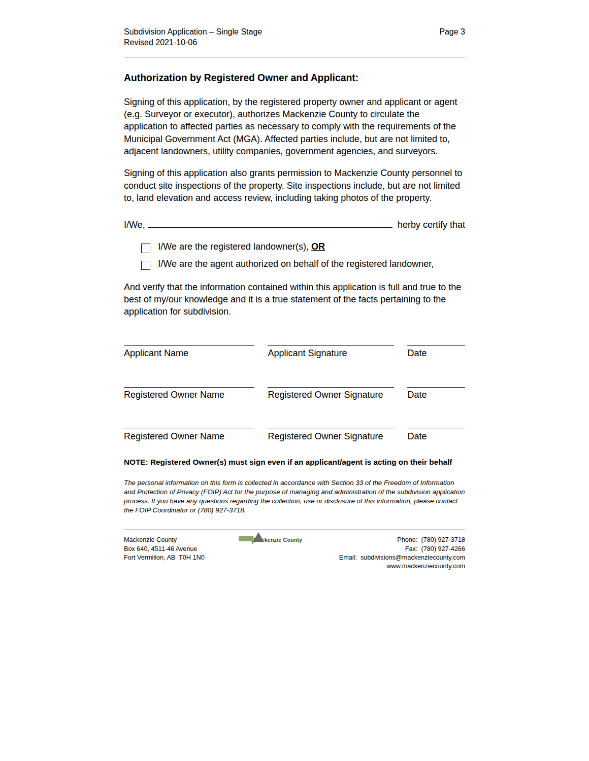Subdivision Application – Single Stage
Revised 2021-10-06
Page 3
Authorization by Registered Owner and Applicant:
Signing of this application, by the registered property owner and applicant or agent (e.g. Surveyor or executor), authorizes Mackenzie County to circulate the application to affected parties as necessary to comply with the requirements of the Municipal Government Act (MGA). Affected parties include, but are not limited to, adjacent landowners, utility companies, government agencies, and surveyors.
Signing of this application also grants permission to Mackenzie County personnel to conduct site inspections of the property. Site inspections include, but are not limited to, land elevation and access review, including taking photos of the property.
I/We, herby certify that
I/We are the registered landowner(s), OR
I/We are the agent authorized on behalf of the registered landowner,
And verify that the information contained within this application is full and true to the best of my/our knowledge and it is a true statement of the facts pertaining to the application for subdivision.
Applicant Name
Applicant Signature
Date
Registered Owner Name
Registered Owner Signature
Date
Registered Owner Name
Registered Owner Signature
Date
NOTE: Registered Owner(s) must sign even if an applicant/agent is acting on their behalf
The personal information on this form is collected in accordance with Section 33 of the Freedom of Information and Protection of Privacy (FOIP) Act for the purpose of managing and administration of the subdivision application process. If you have any questions regarding the collection, use or disclosure of this information, please contact the FOIP Coordinator or (780) 927-3718.
Mackenzie County
Box 640, 4511-46 Avenue
Fort Vermilion, AB T0H 1N0
Mackenzie County
Phone: (780) 927-3718
Fax: (780) 927-4266
Email: subdivisions@mackenziecounty.com
www.mackenziecounty.com